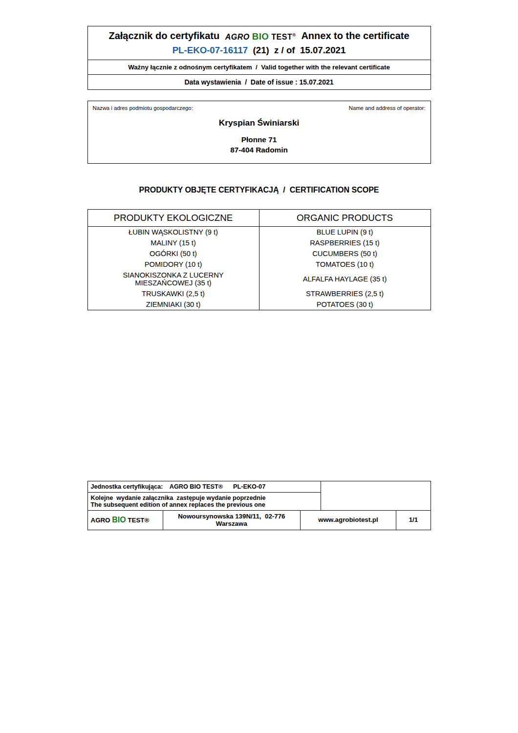Załącznik do certyfikatu AGRO BIO TEST® Annex to the certificate
PL-EKO-07-16117 (21) z / of 15.07.2021
Ważny łącznie z odnośnym certyfikatem / Valid together with the relevant certificate
Data wystawienia / Date of issue : 15.07.2021
Nazwa i adres podmiotu gospodarczego: Name and address of operator:
Kryspian Świniarski
Płonne 71
87-404 Radomin
PRODUKTY OBJĘTE CERTYFIKACJĄ / CERTIFICATION SCOPE
| PRODUKTY EKOLOGICZNE | ORGANIC PRODUCTS |
| --- | --- |
| ŁUBIN WĄSKOLISTNY (9 t) | BLUE LUPIN (9 t) |
| MALINY (15 t) | RASPBERRIES (15 t) |
| OGÓRKI (50 t) | CUCUMBERS (50 t) |
| POMIDORY (10 t) | TOMATOES (10 t) |
| SIANOKISZONKA Z LUCERNY MIESZAŃCOWEJ (35 t) | ALFALFA HAYLAGE (35 t) |
| TRUSKAWKI (2,5 t) | STRAWBERRIES (2,5 t) |
| ZIEMNIAKI (30 t) | POTATOES (30 t) |
| Jednostka certyfikująca: AGRO BIO TEST® PL-EKO-07 | |
| Kolejne wydanie załącznika zastępuje wydanie poprzednie The subsequent edition of annex replaces the previous one |
| AGRO BIO TEST ® | Nowoursynowska 139N/11, 02-776 Warszawa | www.agrobiotest.pl | 1/1 |